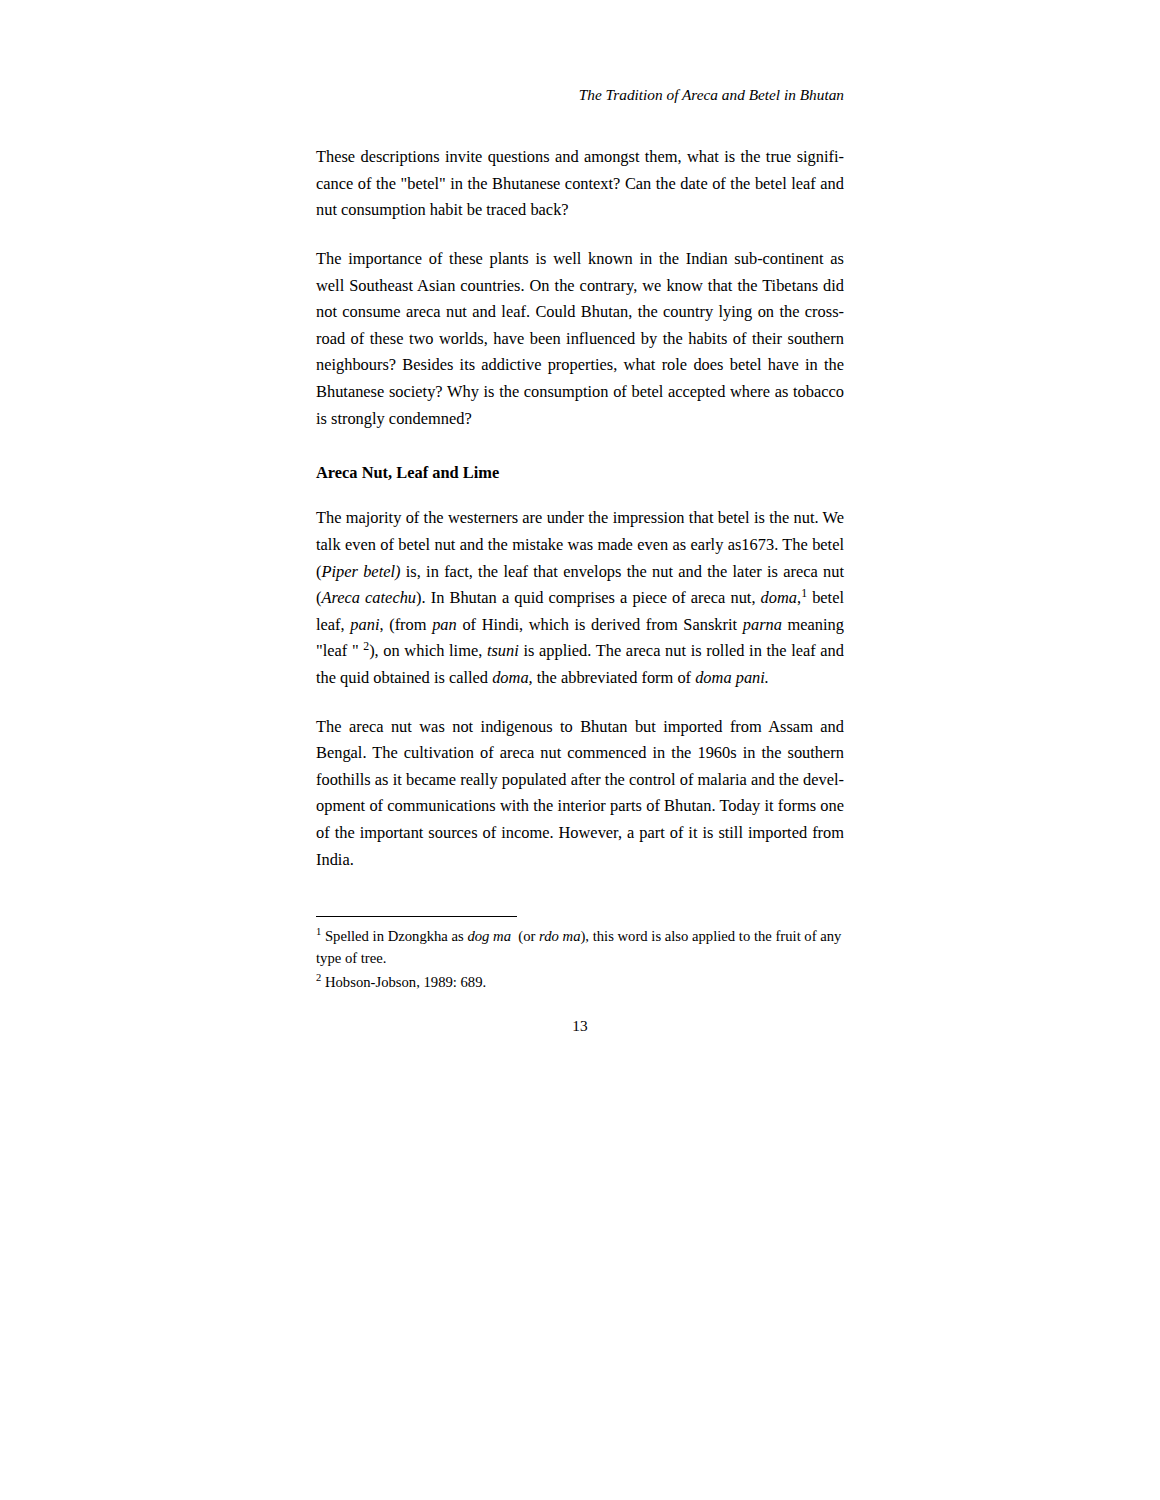The Tradition of Areca and Betel in Bhutan
These descriptions invite questions and amongst them, what is the true significance of the "betel" in the Bhutanese context? Can the date of the betel leaf and nut consumption habit be traced back?
The importance of these plants is well known in the Indian sub-continent as well Southeast Asian countries. On the contrary, we know that the Tibetans did not consume areca nut and leaf. Could Bhutan, the country lying on the crossroad of these two worlds, have been influenced by the habits of their southern neighbours? Besides its addictive properties, what role does betel have in the Bhutanese society? Why is the consumption of betel accepted where as tobacco is strongly condemned?
Areca Nut, Leaf and Lime
The majority of the westerners are under the impression that betel is the nut. We talk even of betel nut and the mistake was made even as early as1673. The betel (Piper betel) is, in fact, the leaf that envelops the nut and the later is areca nut (Areca catechu). In Bhutan a quid comprises a piece of areca nut, doma,1 betel leaf, pani, (from pan of Hindi, which is derived from Sanskrit parna meaning "leaf " 2), on which lime, tsuni is applied. The areca nut is rolled in the leaf and the quid obtained is called doma, the abbreviated form of doma pani.
The areca nut was not indigenous to Bhutan but imported from Assam and Bengal. The cultivation of areca nut commenced in the 1960s in the southern foothills as it became really populated after the control of malaria and the development of communications with the interior parts of Bhutan. Today it forms one of the important sources of income. However, a part of it is still imported from India.
1 Spelled in Dzongkha as dog ma (or rdo ma), this word is also applied to the fruit of any type of tree.
2 Hobson-Jobson, 1989: 689.
13